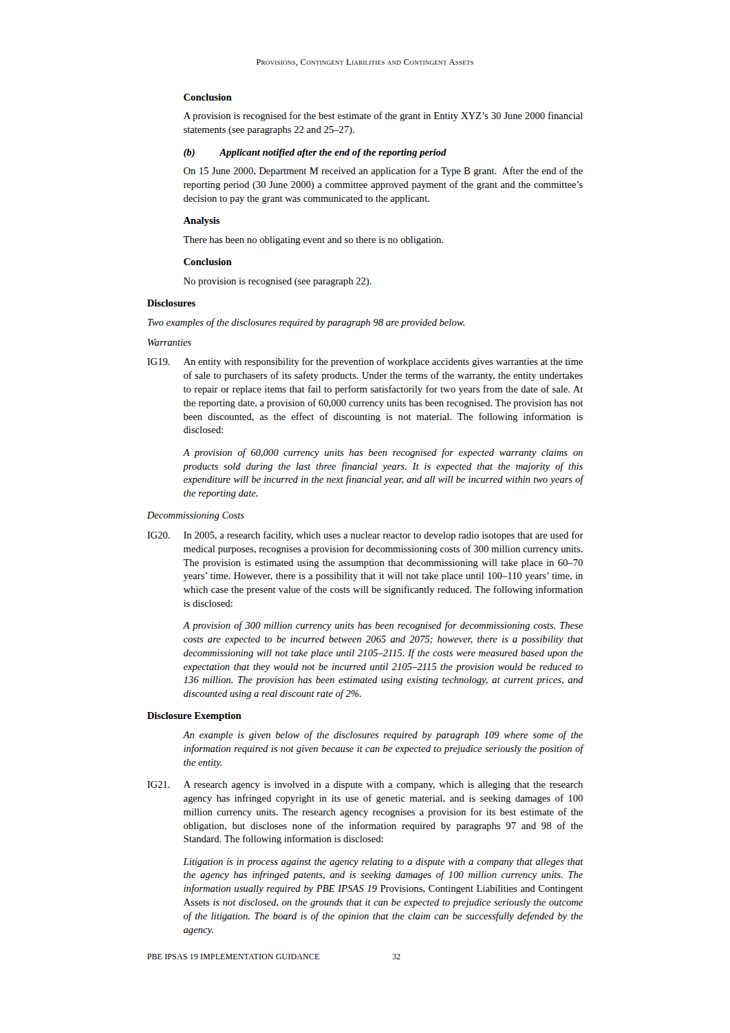Provisions, Contingent Liabilities and Contingent Assets
Conclusion
A provision is recognised for the best estimate of the grant in Entity XYZ’s 30 June 2000 financial statements (see paragraphs 22 and 25–27).
(b) Applicant notified after the end of the reporting period
On 15 June 2000, Department M received an application for a Type B grant. After the end of the reporting period (30 June 2000) a committee approved payment of the grant and the committee’s decision to pay the grant was communicated to the applicant.
Analysis
There has been no obligating event and so there is no obligation.
Conclusion
No provision is recognised (see paragraph 22).
Disclosures
Two examples of the disclosures required by paragraph 98 are provided below.
Warranties
IG19.
An entity with responsibility for the prevention of workplace accidents gives warranties at the time of sale to purchasers of its safety products. Under the terms of the warranty, the entity undertakes to repair or replace items that fail to perform satisfactorily for two years from the date of sale. At the reporting date, a provision of 60,000 currency units has been recognised. The provision has not been discounted, as the effect of discounting is not material. The following information is disclosed:
A provision of 60,000 currency units has been recognised for expected warranty claims on products sold during the last three financial years. It is expected that the majority of this expenditure will be incurred in the next financial year, and all will be incurred within two years of the reporting date.
Decommissioning Costs
IG20.
In 2005, a research facility, which uses a nuclear reactor to develop radio isotopes that are used for medical purposes, recognises a provision for decommissioning costs of 300 million currency units. The provision is estimated using the assumption that decommissioning will take place in 60–70 years’ time. However, there is a possibility that it will not take place until 100–110 years’ time, in which case the present value of the costs will be significantly reduced. The following information is disclosed:
A provision of 300 million currency units has been recognised for decommissioning costs. These costs are expected to be incurred between 2065 and 2075; however, there is a possibility that decommissioning will not take place until 2105–2115. If the costs were measured based upon the expectation that they would not be incurred until 2105–2115 the provision would be reduced to 136 million. The provision has been estimated using existing technology, at current prices, and discounted using a real discount rate of 2%.
Disclosure Exemption
An example is given below of the disclosures required by paragraph 109 where some of the information required is not given because it can be expected to prejudice seriously the position of the entity.
IG21.
A research agency is involved in a dispute with a company, which is alleging that the research agency has infringed copyright in its use of genetic material, and is seeking damages of 100 million currency units. The research agency recognises a provision for its best estimate of the obligation, but discloses none of the information required by paragraphs 97 and 98 of the Standard. The following information is disclosed:
Litigation is in process against the agency relating to a dispute with a company that alleges that the agency has infringed patents, and is seeking damages of 100 million currency units. The information usually required by PBE IPSAS 19 Provisions, Contingent Liabilities and Contingent Assets is not disclosed, on the grounds that it can be expected to prejudice seriously the outcome of the litigation. The board is of the opinion that the claim can be successfully defended by the agency.
PBE IPSAS 19 IMPLEMENTATION GUIDANCE 32